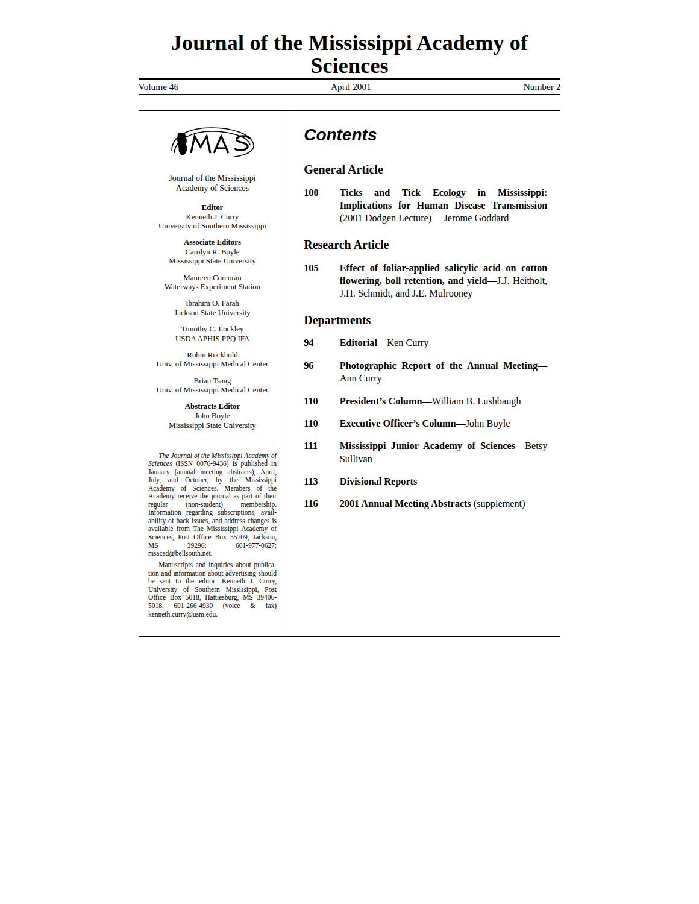Journal of the Mississippi Academy of Sciences
Volume 46 April 2001 Number 2
Journal of the Mississippi
Academy of Sciences
Editor
Kenneth J. Curry
University of Southern Mississippi
Associate Editors
Carolyn R. Boyle
Mississippi State University
Maureen Corcoran
Waterways Experiment Station
Ibrahim O. Farah
Jackson State University
Timothy C. Lockley
USDA APHIS PPQ IFA
Robin Rockhold
Univ. of Mississippi Medical Center
Brian Tsang
Univ. of Mississippi Medical Center
Abstracts Editor
John Boyle
Mississippi State University
The Journal of the Mississippi Academy of Sciences (ISSN 0076-9436) is published in January (annual meeting abstracts), April, July, and October, by the Mississippi Academy of Sciences. Members of the Academy receive the journal as part of their regular (non-student) membership. Information regarding subscriptions, availability of back issues, and address changes is available from The Mississippi Academy of Sciences, Post Office Box 55709, Jackson, MS 39296; 601-977-0627; msacad@bellsouth.net.
Manuscripts and inquiries about publication and information about advertising should be sent to the editor: Kenneth J. Curry, University of Southern Mississippi, Post Office Box 5018, Hattiesburg, MS 39406-5018. 601-266-4930 (voice & fax) kenneth.curry@usm.edu.
Contents
General Article
100
Ticks and Tick Ecology in Mississippi: Implications for Human Disease Transmission (2001 Dodgen Lecture) —Jerome Goddard
Research Article
105
Effect of foliar-applied salicylic acid on cotton flowering, boll retention, and yield—J.J. Heitholt, J.H. Schmidt, and J.E. Mulrooney
Departments
94
Editorial—Ken Curry
96
Photographic Report of the Annual Meeting—Ann Curry
110
President’s Column—William B. Lushbaugh
110
Executive Officer’s Column—John Boyle
111
Mississippi Junior Academy of Sciences—Betsy Sullivan
113
Divisional Reports
116
2001 Annual Meeting Abstracts (supplement)